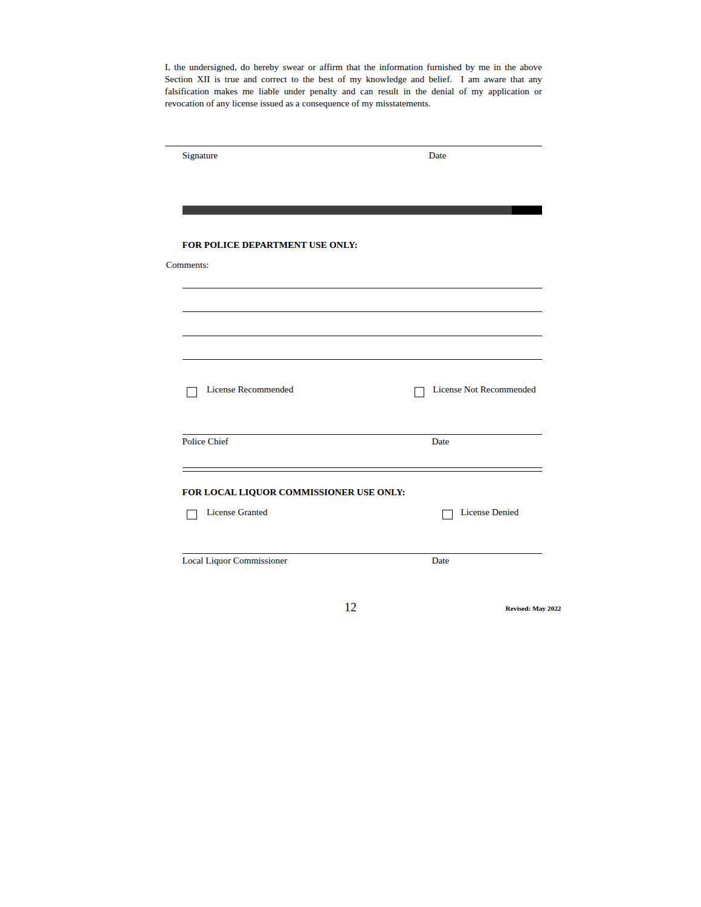I, the undersigned, do hereby swear or affirm that the information furnished by me in the above Section XII is true and correct to the best of my knowledge and belief. I am aware that any falsification makes me liable under penalty and can result in the denial of my application or revocation of any license issued as a consequence of my misstatements.
Signature Date
FOR POLICE DEPARTMENT USE ONLY:
Comments:
License Recommended License Not Recommended
Police Chief Date
FOR LOCAL LIQUOR COMMISSIONER USE ONLY:
License Granted License Denied
Local Liquor Commissioner Date
12
Revised: May 2022